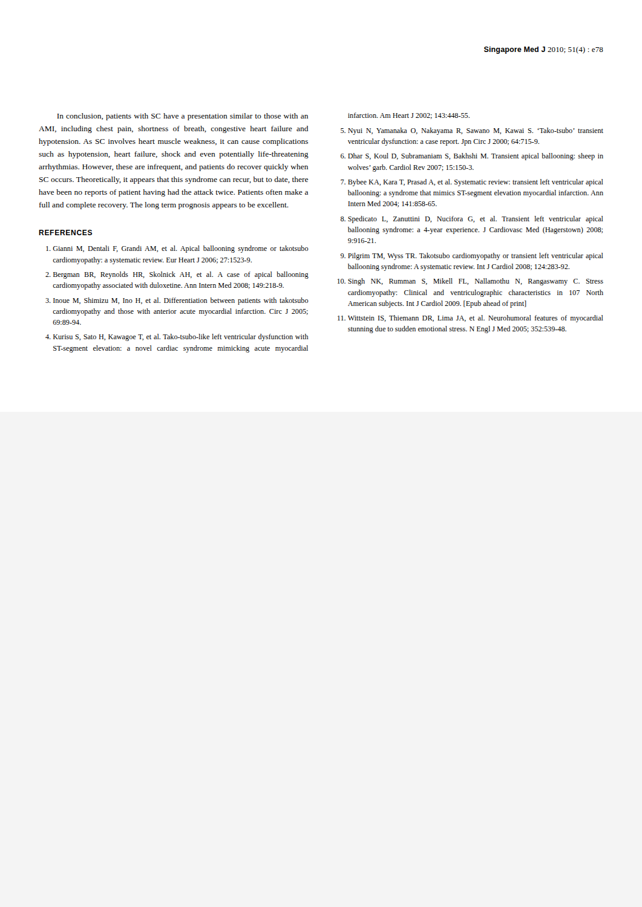Singapore Med J 2010; 51(4) : e78
In conclusion, patients with SC have a presentation similar to those with an AMI, including chest pain, shortness of breath, congestive heart failure and hypotension. As SC involves heart muscle weakness, it can cause complications such as hypotension, heart failure, shock and even potentially life-threatening arrhythmias. However, these are infrequent, and patients do recover quickly when SC occurs. Theoretically, it appears that this syndrome can recur, but to date, there have been no reports of patient having had the attack twice. Patients often make a full and complete recovery. The long term prognosis appears to be excellent.
REFERENCES
Gianni M, Dentali F, Grandi AM, et al. Apical ballooning syndrome or takotsubo cardiomyopathy: a systematic review. Eur Heart J 2006; 27:1523-9.
Bergman BR, Reynolds HR, Skolnick AH, et al. A case of apical ballooning cardiomyopathy associated with duloxetine. Ann Intern Med 2008; 149:218-9.
Inoue M, Shimizu M, Ino H, et al. Differentiation between patients with takotsubo cardiomyopathy and those with anterior acute myocardial infarction. Circ J 2005; 69:89-94.
Kurisu S, Sato H, Kawagoe T, et al. Tako-tsubo-like left ventricular dysfunction with ST-segment elevation: a novel cardiac syndrome mimicking acute myocardial infarction. Am Heart J 2002; 143:448-55.
Nyui N, Yamanaka O, Nakayama R, Sawano M, Kawai S. ‘Tako-tsubo’ transient ventricular dysfunction: a case report. Jpn Circ J 2000; 64:715-9.
Dhar S, Koul D, Subramaniam S, Bakhshi M. Transient apical ballooning: sheep in wolves’ garb. Cardiol Rev 2007; 15:150-3.
Bybee KA, Kara T, Prasad A, et al. Systematic review: transient left ventricular apical ballooning: a syndrome that mimics ST-segment elevation myocardial infarction. Ann Intern Med 2004; 141:858-65.
Spedicato L, Zanuttini D, Nucifora G, et al. Transient left ventricular apical ballooning syndrome: a 4-year experience. J Cardiovasc Med (Hagerstown) 2008; 9:916-21.
Pilgrim TM, Wyss TR. Takotsubo cardiomyopathy or transient left ventricular apical ballooning syndrome: A systematic review. Int J Cardiol 2008; 124:283-92.
Singh NK, Rumman S, Mikell FL, Nallamothu N, Rangaswamy C. Stress cardiomyopathy: Clinical and ventriculographic characteristics in 107 North American subjects. Int J Cardiol 2009. [Epub ahead of print]
Wittstein IS, Thiemann DR, Lima JA, et al. Neurohumoral features of myocardial stunning due to sudden emotional stress. N Engl J Med 2005; 352:539-48.